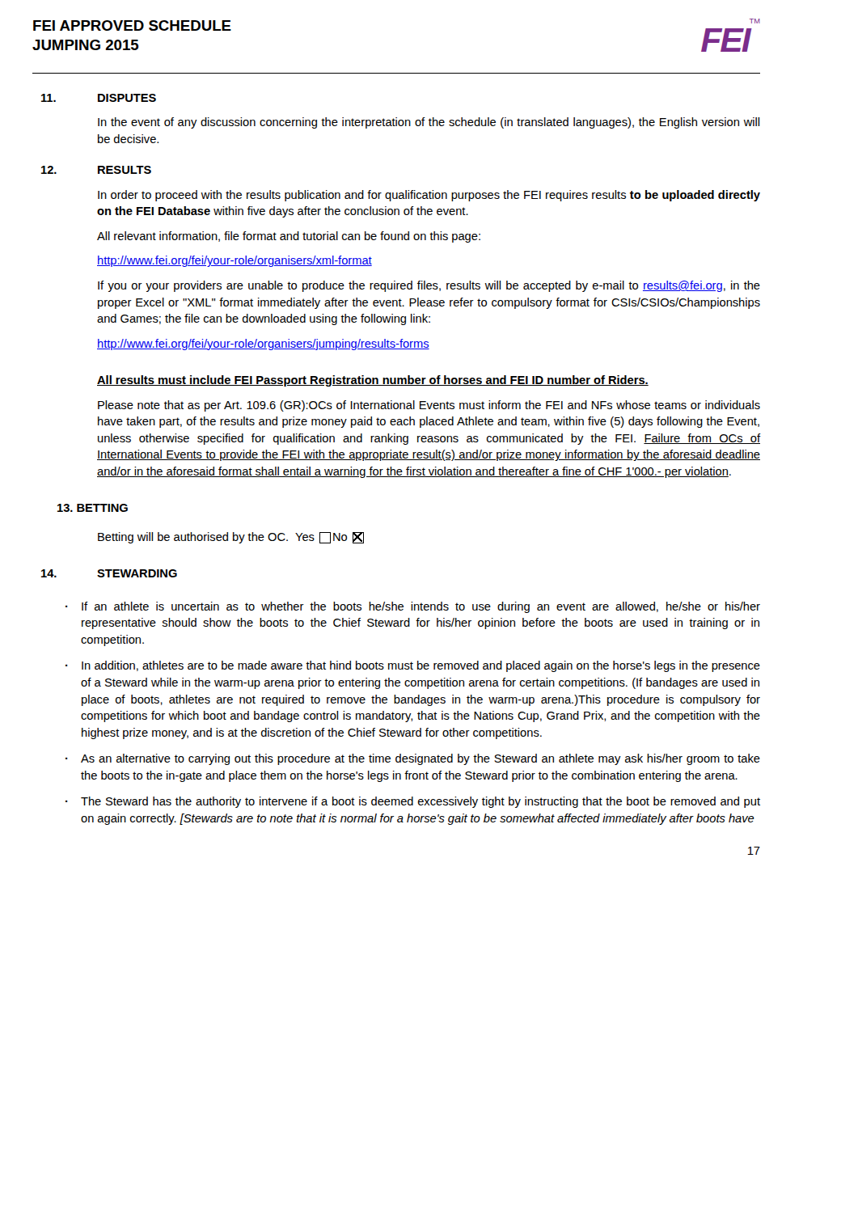FEI APPROVED SCHEDULE
JUMPING 2015
FEI TM
11.
DISPUTES
In the event of any discussion concerning the interpretation of the schedule (in translated languages), the English version will be decisive.
12.
RESULTS
In order to proceed with the results publication and for qualification purposes the FEI requires results to be uploaded directly on the FEI Database within five days after the conclusion of the event.
All relevant information, file format and tutorial can be found on this page:
http://www.fei.org/fei/your-role/organisers/xml-format
If you or your providers are unable to produce the required files, results will be accepted by e-mail to results@fei.org, in the proper Excel or "XML" format immediately after the event. Please refer to compulsory format for CSIs/CSIOs/Championships and Games; the file can be downloaded using the following link:
http://www.fei.org/fei/your-role/organisers/jumping/results-forms
All results must include FEI Passport Registration number of horses and FEI ID number of Riders.
Please note that as per Art. 109.6 (GR):OCs of International Events must inform the FEI and NFs whose teams or individuals have taken part, of the results and prize money paid to each placed Athlete and team, within five (5) days following the Event, unless otherwise specified for qualification and ranking reasons as communicated by the FEI. Failure from OCs of International Events to provide the FEI with the appropriate result(s) and/or prize money information by the aforesaid deadline and/or in the aforesaid format shall entail a warning for the first violation and thereafter a fine of CHF 1'000.- per violation.
13. BETTING
Betting will be authorised by the OC. Yes No
14.
STEWARDING
If an athlete is uncertain as to whether the boots he/she intends to use during an event are allowed, he/she or his/her representative should show the boots to the Chief Steward for his/her opinion before the boots are used in training or in competition.
In addition, athletes are to be made aware that hind boots must be removed and placed again on the horse's legs in the presence of a Steward while in the warm-up arena prior to entering the competition arena for certain competitions. (If bandages are used in place of boots, athletes are not required to remove the bandages in the warm-up arena.)This procedure is compulsory for competitions for which boot and bandage control is mandatory, that is the Nations Cup, Grand Prix, and the competition with the highest prize money, and is at the discretion of the Chief Steward for other competitions.
As an alternative to carrying out this procedure at the time designated by the Steward an athlete may ask his/her groom to take the boots to the in-gate and place them on the horse's legs in front of the Steward prior to the combination entering the arena.
The Steward has the authority to intervene if a boot is deemed excessively tight by instructing that the boot be removed and put on again correctly. [Stewards are to note that it is normal for a horse's gait to be somewhat affected immediately after boots have
17